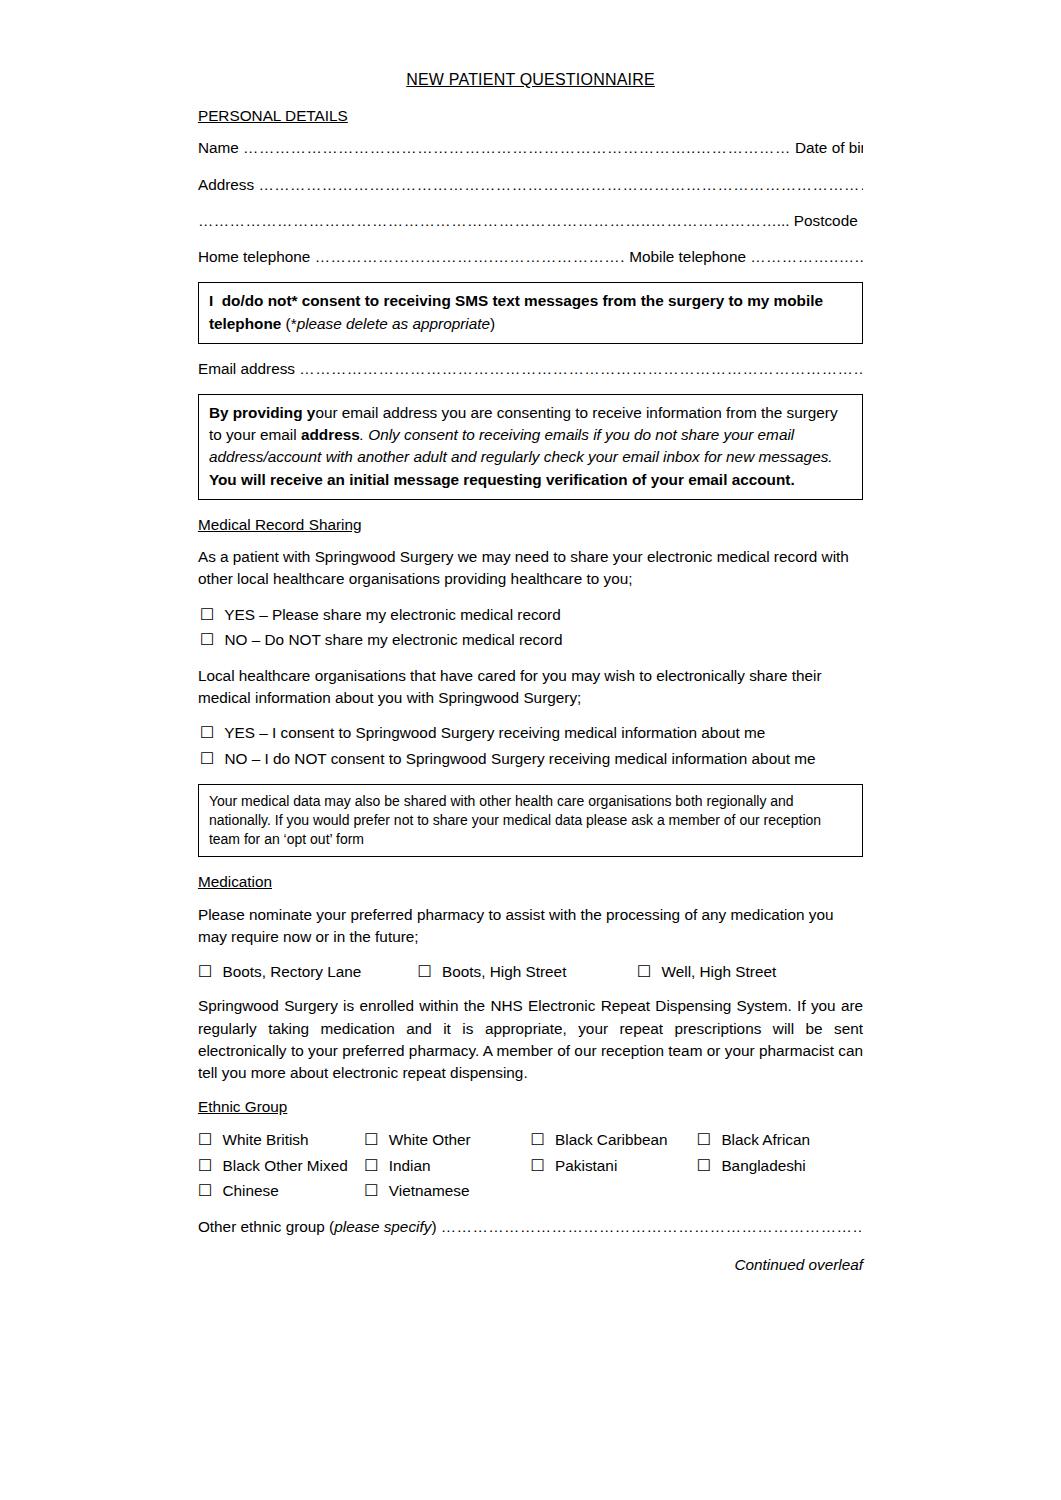NEW PATIENT QUESTIONNAIRE
PERSONAL DETAILS
Name …………………………………………………………………………..……………… Date of birth ……… /……….. /…………..……
Address …………………………………………………………………………………………………………………………………………..……………
…………………………………………………………………………..……………………... Postcode …………………………………………………
Home telephone …………………………….……………………. Mobile telephone ……………..…..……………..……………………
I do/do not* consent to receiving SMS text messages from the surgery to my mobile telephone (*please delete as appropriate)
Email address ……………………………………………………………………………………………………………………………………………
By providing your email address you are consenting to receive information from the surgery to your email address. Only consent to receiving emails if you do not share your email address/account with another adult and regularly check your email inbox for new messages.
You will receive an initial message requesting verification of your email account.
Medical Record Sharing
As a patient with Springwood Surgery we may need to share your electronic medical record with other local healthcare organisations providing healthcare to you;
☐ YES – Please share my electronic medical record
☐ NO – Do NOT share my electronic medical record
Local healthcare organisations that have cared for you may wish to electronically share their medical information about you with Springwood Surgery;
☐ YES – I consent to Springwood Surgery receiving medical information about me
☐ NO – I do NOT consent to Springwood Surgery receiving medical information about me
Your medical data may also be shared with other health care organisations both regionally and nationally. If you would prefer not to share your medical data please ask a member of our reception team for an ‘opt out’ form
Medication
Please nominate your preferred pharmacy to assist with the processing of any medication you may require now or in the future;
☐ Boots, Rectory Lane
☐ Boots, High Street
☐ Well, High Street
Springwood Surgery is enrolled within the NHS Electronic Repeat Dispensing System. If you are regularly taking medication and it is appropriate, your repeat prescriptions will be sent electronically to your preferred pharmacy. A member of our reception team or your pharmacist can tell you more about electronic repeat dispensing.
Ethnic Group
| ☐ White British | ☐ White Other | ☐ Black Caribbean | ☐ Black African |
| ☐ Black Other Mixed | ☐ Indian | ☐ Pakistani | ☐ Bangladeshi |
| ☐ Chinese | ☐ Vietnamese | | |
Other ethnic group (please specify) …………………………………………………………………………………………………..………..
Continued overleaf